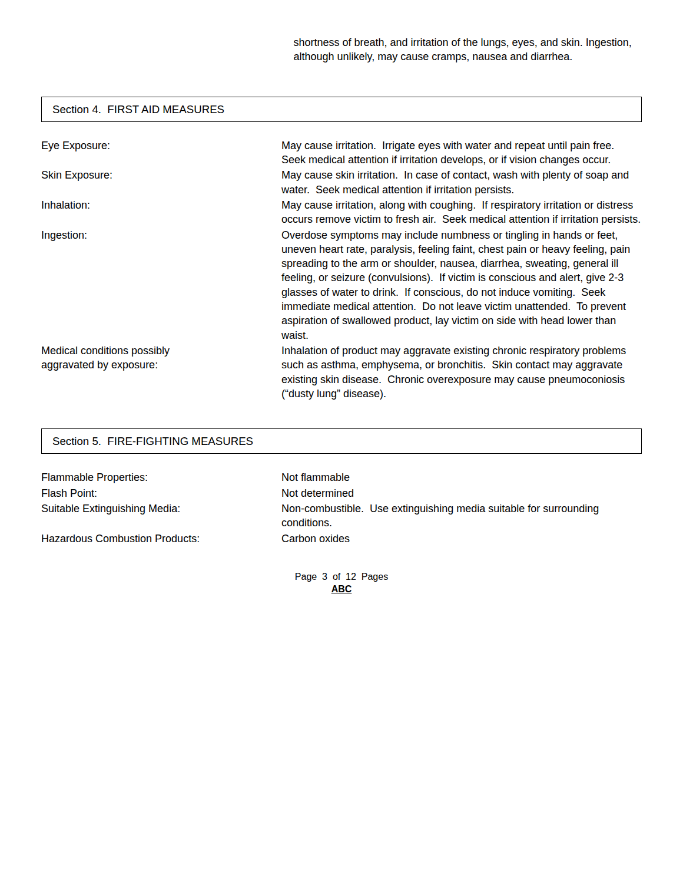shortness of breath, and irritation of the lungs, eyes, and skin. Ingestion, although unlikely, may cause cramps, nausea and diarrhea.
Section 4. FIRST AID MEASURES
| Eye Exposure: | May cause irritation. Irrigate eyes with water and repeat until pain free. Seek medical attention if irritation develops, or if vision changes occur. |
| Skin Exposure: | May cause skin irritation. In case of contact, wash with plenty of soap and water. Seek medical attention if irritation persists. |
| Inhalation: | May cause irritation, along with coughing. If respiratory irritation or distress occurs remove victim to fresh air. Seek medical attention if irritation persists. |
| Ingestion: | Overdose symptoms may include numbness or tingling in hands or feet, uneven heart rate, paralysis, feeling faint, chest pain or heavy feeling, pain spreading to the arm or shoulder, nausea, diarrhea, sweating, general ill feeling, or seizure (convulsions). If victim is conscious and alert, give 2-3 glasses of water to drink. If conscious, do not induce vomiting. Seek immediate medical attention. Do not leave victim unattended. To prevent aspiration of swallowed product, lay victim on side with head lower than waist. |
| Medical conditions possibly aggravated by exposure: | Inhalation of product may aggravate existing chronic respiratory problems such as asthma, emphysema, or bronchitis. Skin contact may aggravate existing skin disease. Chronic overexposure may cause pneumoconiosis (“dusty lung” disease). |
Section 5. FIRE-FIGHTING MEASURES
| Flammable Properties: | Not flammable |
| Flash Point: | Not determined |
| Suitable Extinguishing Media: | Non-combustible. Use extinguishing media suitable for surrounding conditions. |
| Hazardous Combustion Products: | Carbon oxides |
Page 3 of 12 Pages
ABC